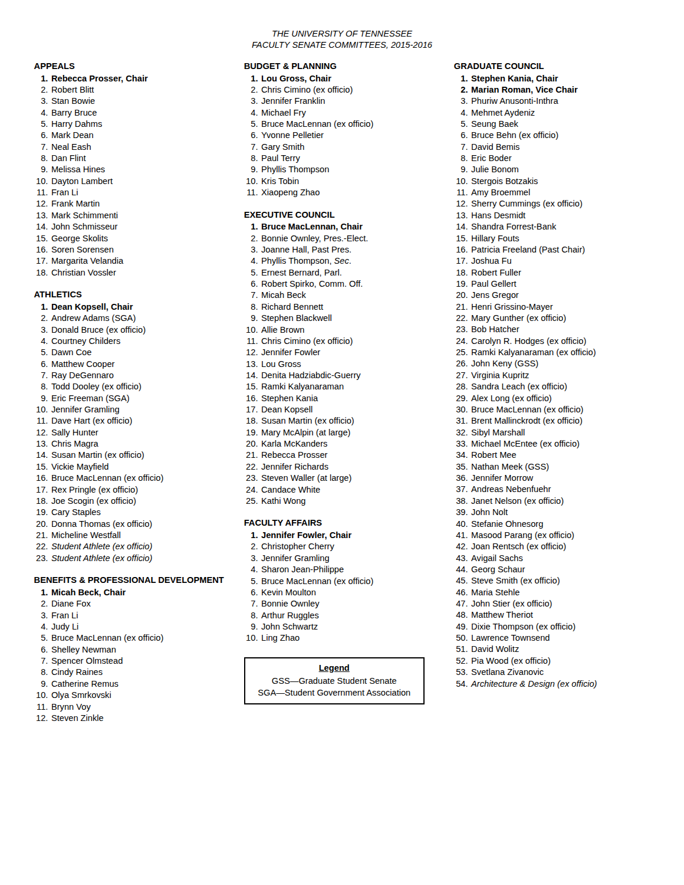THE UNIVERSITY OF TENNESSEE
FACULTY SENATE COMMITTEES, 2015-2016
Appeals
Rebecca Prosser, Chair
Robert Blitt
Stan Bowie
Barry Bruce
Harry Dahms
Mark Dean
Neal Eash
Dan Flint
Melissa Hines
Dayton Lambert
Fran Li
Frank Martin
Mark Schimmenti
John Schmisseur
George Skolits
Soren Sorensen
Margarita Velandia
Christian Vossler
Athletics
Dean Kopsell, Chair
Andrew Adams (SGA)
Donald Bruce (ex officio)
Courtney Childers
Dawn Coe
Matthew Cooper
Ray DeGennaro
Todd Dooley (ex officio)
Eric Freeman (SGA)
Jennifer Gramling
Dave Hart (ex officio)
Sally Hunter
Chris Magra
Susan Martin (ex officio)
Vickie Mayfield
Bruce MacLennan (ex officio)
Rex Pringle (ex officio)
Joe Scogin (ex officio)
Cary Staples
Donna Thomas (ex officio)
Micheline Westfall
Student Athlete (ex officio)
Student Athlete (ex officio)
Benefits & Professional Development
Micah Beck, Chair
Diane Fox
Fran Li
Judy Li
Bruce MacLennan (ex officio)
Shelley Newman
Spencer Olmstead
Cindy Raines
Catherine Remus
Olya Smrkovski
Brynn Voy
Steven Zinkle
Budget & Planning
Lou Gross, Chair
Chris Cimino (ex officio)
Jennifer Franklin
Michael Fry
Bruce MacLennan (ex officio)
Yvonne Pelletier
Gary Smith
Paul Terry
Phyllis Thompson
Kris Tobin
Xiaopeng Zhao
Executive Council
Bruce MacLennan, Chair
Bonnie Ownley, Pres.-Elect.
Joanne Hall, Past Pres.
Phyllis Thompson, Sec.
Ernest Bernard, Parl.
Robert Spirko, Comm. Off.
Micah Beck
Richard Bennett
Stephen Blackwell
Allie Brown
Chris Cimino (ex officio)
Jennifer Fowler
Lou Gross
Denita Hadziabdic-Guerry
Ramki Kalyanaraman
Stephen Kania
Dean Kopsell
Susan Martin (ex officio)
Mary McAlpin (at large)
Karla McKanders
Rebecca Prosser
Jennifer Richards
Steven Waller (at large)
Candace White
Kathi Wong
Faculty Affairs
Jennifer Fowler, Chair
Christopher Cherry
Jennifer Gramling
Sharon Jean-Philippe
Bruce MacLennan (ex officio)
Kevin Moulton
Bonnie Ownley
Arthur Ruggles
John Schwartz
Ling Zhao
Legend GSS—Graduate Student Senate
SGA—Student Government Association
Graduate Council
Stephen Kania, Chair
Marian Roman, Vice Chair
Phuriw Anusonti-Inthra
Mehmet Aydeniz
Seung Baek
Bruce Behn (ex officio)
David Bemis
Eric Boder
Julie Bonom
Stergois Botzakis
Amy Broemmel
Sherry Cummings (ex officio)
Hans Desmidt
Shandra Forrest-Bank
Hillary Fouts
Patricia Freeland (Past Chair)
Joshua Fu
Robert Fuller
Paul Gellert
Jens Gregor
Henri Grissino-Mayer
Mary Gunther (ex officio)
Bob Hatcher
Carolyn R. Hodges (ex officio)
Ramki Kalyanaraman (ex officio)
John Keny (GSS)
Virginia Kupritz
Sandra Leach (ex officio)
Alex Long (ex officio)
Bruce MacLennan (ex officio)
Brent Mallinckrodt (ex officio)
Sibyl Marshall
Michael McEntee (ex officio)
Robert Mee
Nathan Meek (GSS)
Jennifer Morrow
Andreas Nebenfuehr
Janet Nelson (ex officio)
John Nolt
Stefanie Ohnesorg
Masood Parang (ex officio)
Joan Rentsch (ex officio)
Avigail Sachs
Georg Schaur
Steve Smith (ex officio)
Maria Stehle
John Stier (ex officio)
Matthew Theriot
Dixie Thompson (ex officio)
Lawrence Townsend
David Wolitz
Pia Wood (ex officio)
Svetlana Zivanovic
Architecture & Design (ex officio)